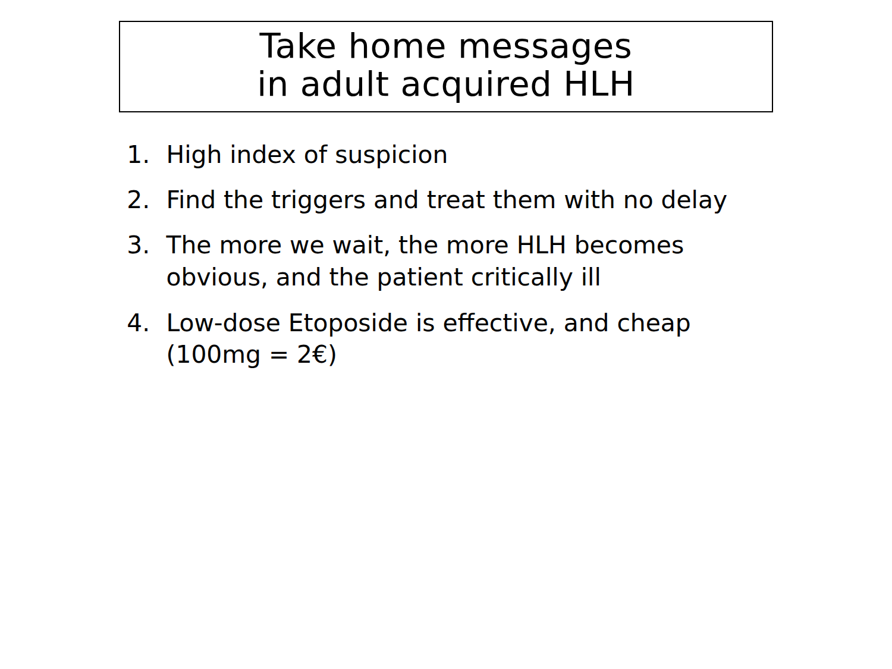Take home messages
in adult acquired HLH
High index of suspicion
Find the triggers and treat them with no delay
The more we wait, the more HLH becomes obvious, and the patient critically ill
Low-dose Etoposide is effective, and cheap (100mg = 2€)